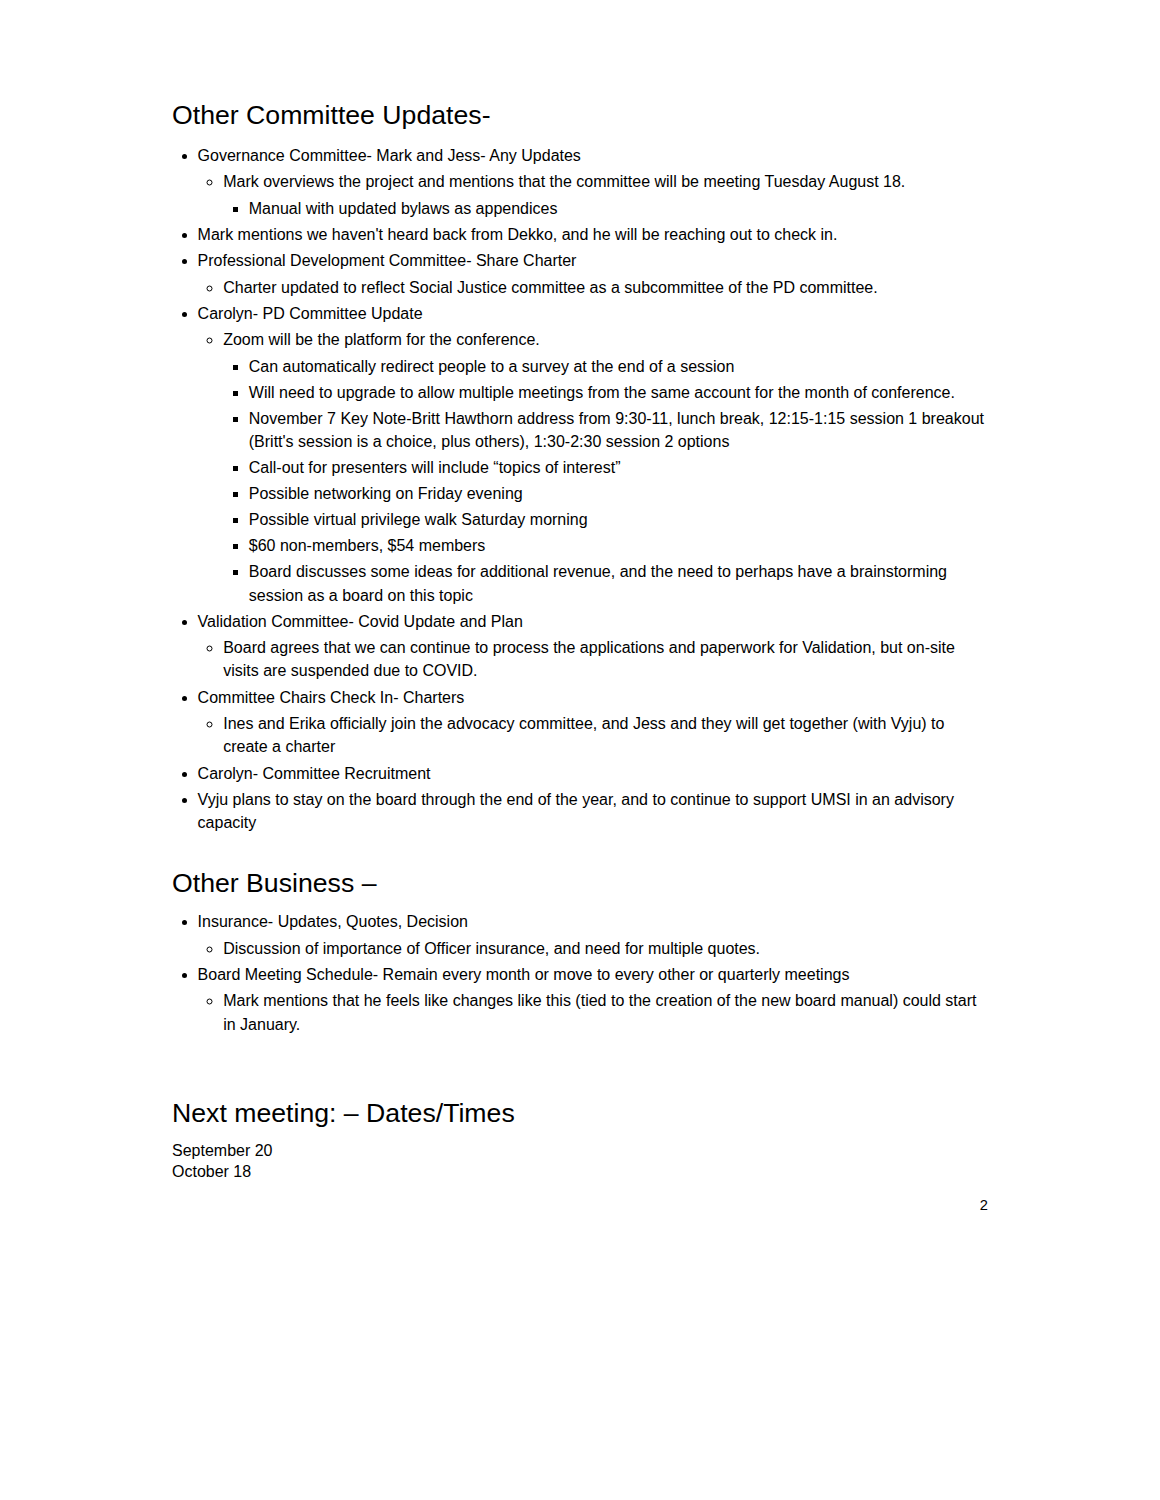Other Committee Updates-
Governance Committee- Mark and Jess- Any Updates
Mark overviews the project and mentions that the committee will be meeting Tuesday August 18.
Manual with updated bylaws as appendices
Mark mentions we haven't heard back from Dekko, and he will be reaching out to check in.
Professional Development Committee- Share Charter
Charter updated to reflect Social Justice committee as a subcommittee of the PD committee.
Carolyn- PD Committee Update
Zoom will be the platform for the conference.
Can automatically redirect people to a survey at the end of a session
Will need to upgrade to allow multiple meetings from the same account for the month of conference.
November 7 Key Note-Britt Hawthorn address from 9:30-11, lunch break, 12:15-1:15 session 1 breakout (Britt's session is a choice, plus others), 1:30-2:30 session 2 options
Call-out for presenters will include “topics of interest”
Possible networking on Friday evening
Possible virtual privilege walk Saturday morning
$60 non-members, $54 members
Board discusses some ideas for additional revenue, and the need to perhaps have a brainstorming session as a board on this topic
Validation Committee- Covid Update and Plan
Board agrees that we can continue to process the applications and paperwork for Validation, but on-site visits are suspended due to COVID.
Committee Chairs Check In- Charters
Ines and Erika officially join the advocacy committee, and Jess and they will get together (with Vyju) to create a charter
Carolyn- Committee Recruitment
Vyju plans to stay on the board through the end of the year, and to continue to support UMSI in an advisory capacity
Other Business –
Insurance- Updates, Quotes, Decision
Discussion of importance of Officer insurance, and need for multiple quotes.
Board Meeting Schedule- Remain every month or move to every other or quarterly meetings
Mark mentions that he feels like changes like this (tied to the creation of the new board manual) could start in January.
Next meeting: – Dates/Times
September 20
October 18
2